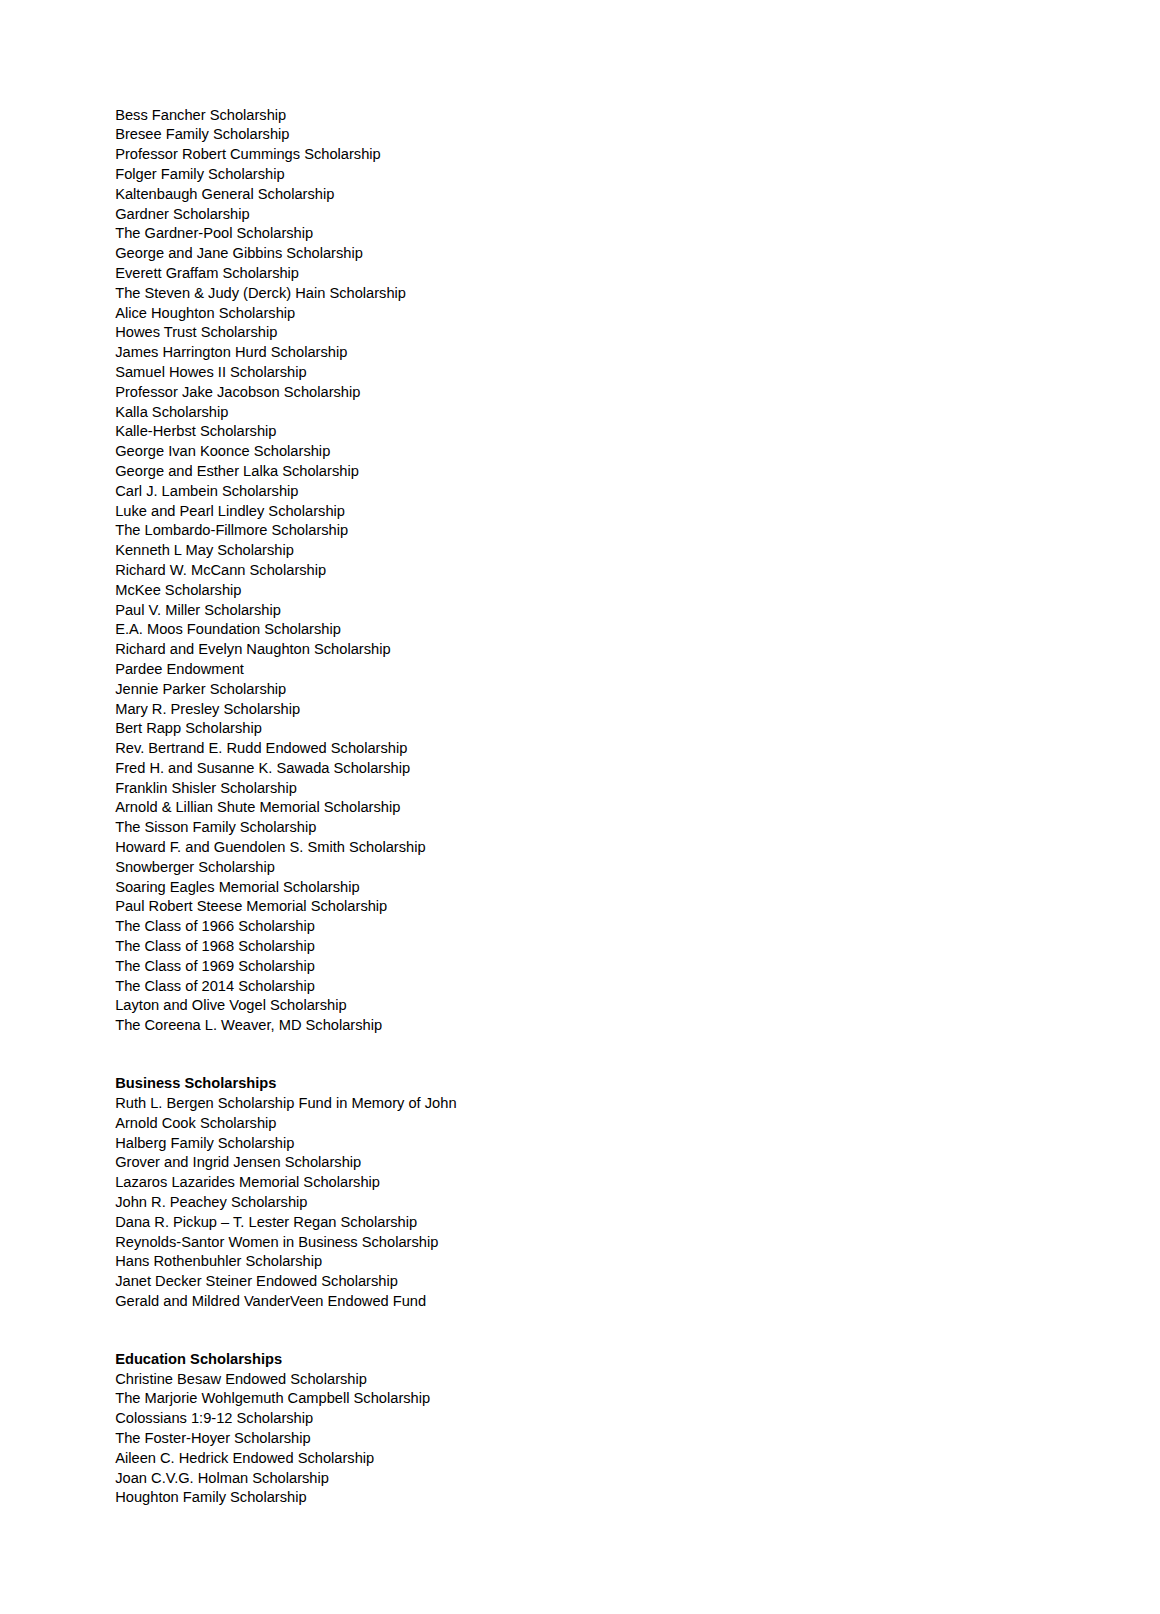Bess Fancher Scholarship
Bresee Family Scholarship
Professor Robert Cummings Scholarship
Folger Family Scholarship
Kaltenbaugh General Scholarship
Gardner Scholarship
The Gardner-Pool Scholarship
George and Jane Gibbins Scholarship
Everett Graffam Scholarship
The Steven & Judy (Derck) Hain Scholarship
Alice Houghton Scholarship
Howes Trust Scholarship
James Harrington Hurd Scholarship
Samuel Howes II Scholarship
Professor Jake Jacobson Scholarship
Kalla Scholarship
Kalle-Herbst Scholarship
George Ivan Koonce Scholarship
George and Esther Lalka Scholarship
Carl J. Lambein Scholarship
Luke and Pearl Lindley Scholarship
The Lombardo-Fillmore Scholarship
Kenneth L May Scholarship
Richard W. McCann Scholarship
McKee Scholarship
Paul V. Miller Scholarship
E.A. Moos Foundation Scholarship
Richard and Evelyn Naughton Scholarship
Pardee Endowment
Jennie Parker Scholarship
Mary R. Presley Scholarship
Bert Rapp Scholarship
Rev. Bertrand E. Rudd Endowed Scholarship
Fred H. and Susanne K. Sawada Scholarship
Franklin Shisler Scholarship
Arnold & Lillian Shute Memorial Scholarship
The Sisson Family Scholarship
Howard F. and Guendolen S. Smith Scholarship
Snowberger Scholarship
Soaring Eagles Memorial Scholarship
Paul Robert Steese Memorial Scholarship
The Class of 1966 Scholarship
The Class of 1968 Scholarship
The Class of 1969 Scholarship
The Class of 2014 Scholarship
Layton and Olive Vogel Scholarship
The Coreena L. Weaver, MD Scholarship
Business Scholarships
Ruth L. Bergen Scholarship Fund in Memory of John
Arnold Cook Scholarship
Halberg Family Scholarship
Grover and Ingrid Jensen Scholarship
Lazaros Lazarides Memorial Scholarship
John R. Peachey Scholarship
Dana R. Pickup – T. Lester Regan Scholarship
Reynolds-Santor Women in Business Scholarship
Hans Rothenbuhler Scholarship
Janet Decker Steiner Endowed Scholarship
Gerald and Mildred VanderVeen Endowed Fund
Education Scholarships
Christine Besaw Endowed Scholarship
The Marjorie Wohlgemuth Campbell Scholarship
Colossians 1:9-12 Scholarship
The Foster-Hoyer Scholarship
Aileen C. Hedrick Endowed Scholarship
Joan C.V.G. Holman Scholarship
Houghton Family Scholarship